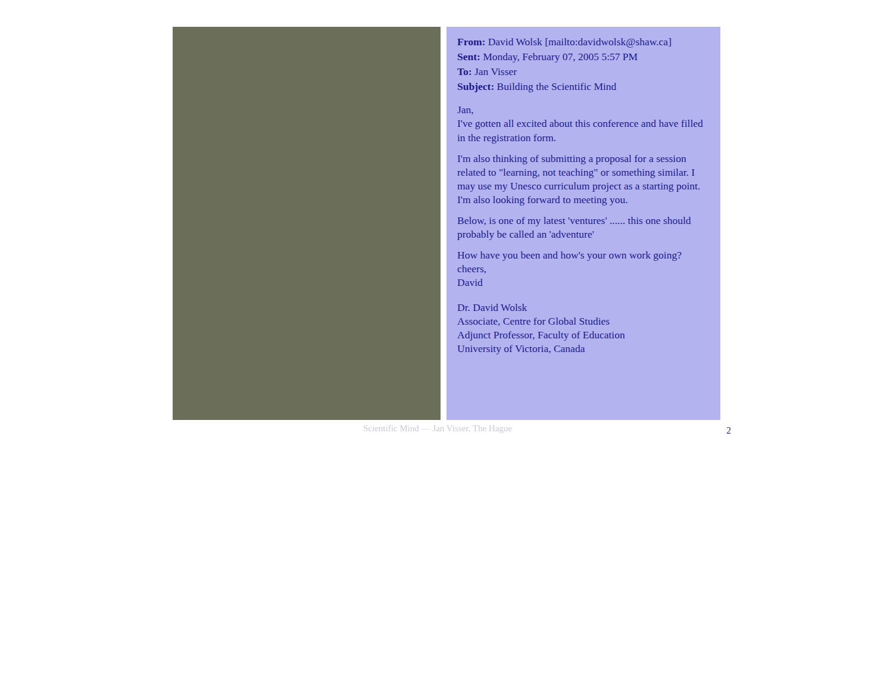From: David Wolsk [mailto:davidwolsk@shaw.ca]
Sent: Monday, February 07, 2005 5:57 PM
To: Jan Visser
Subject: Building the Scientific Mind
Jan,
I've gotten all excited about this conference and have filled in the registration form.
I'm also thinking of submitting a proposal for a session related to "learning, not teaching" or something similar. I may use my Unesco curriculum project as a starting point.
I'm also looking forward to meeting you.
Below, is one of my latest 'ventures' ...... this one should probably be called an 'adventure'
How have you been and how's your own work going?
cheers,
David
Dr. David Wolsk
Associate, Centre for Global Studies
Adjunct Professor, Faculty of Education
University of Victoria, Canada
Scientific Mind — Jan Visser, The Hague
2